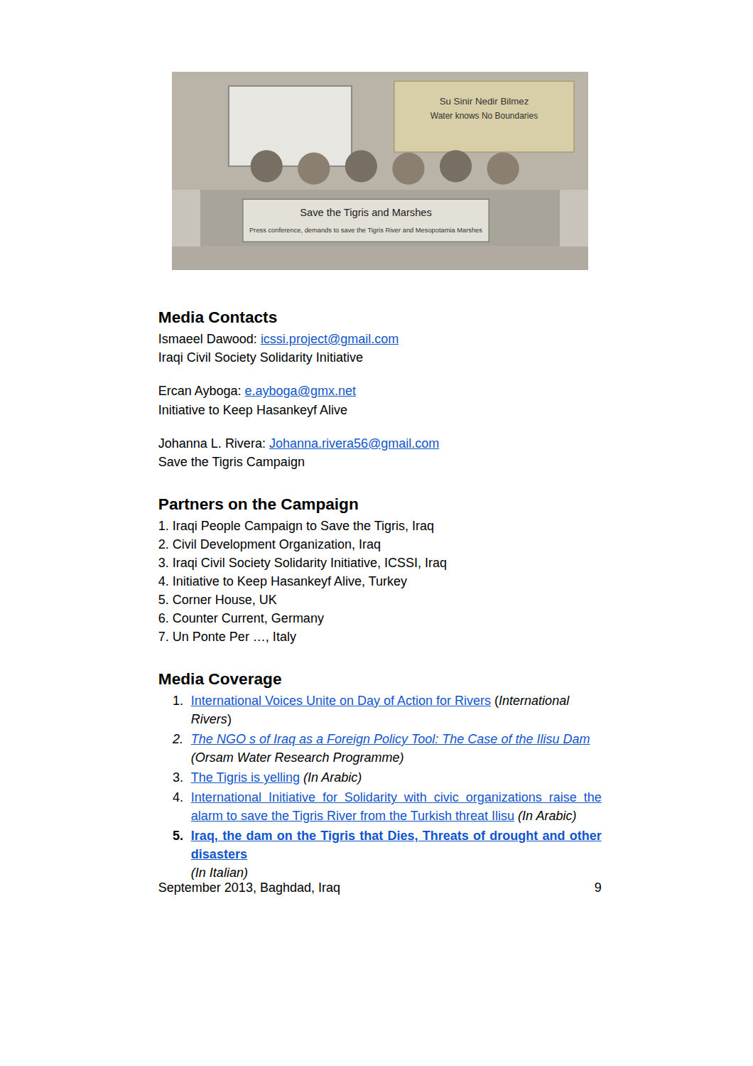Media Contacts
Ismaeel Dawood: icssi.project@gmail.com
Iraqi Civil Society Solidarity Initiative
Ercan Ayboga: e.ayboga@gmx.net
Initiative to Keep Hasankeyf Alive
Johanna L. Rivera: Johanna.rivera56@gmail.com
Save the Tigris Campaign
Partners on the Campaign
1. Iraqi People Campaign to Save the Tigris, Iraq
2. Civil Development Organization, Iraq
3. Iraqi Civil Society Solidarity Initiative, ICSSI, Iraq
4. Initiative to Keep Hasankeyf Alive, Turkey
5. Corner House, UK
6. Counter Current, Germany
7. Un Ponte Per …, Italy
Media Coverage
International Voices Unite on Day of Action for Rivers (International Rivers)
The NGO s of Iraq as a Foreign Policy Tool: The Case of the Ilisu Dam
(Orsam Water Research Programme)
The Tigris is yelling (In Arabic)
International Initiative for Solidarity with civic organizations raise the alarm to save the Tigris River from the Turkish threat Ilisu (In Arabic)
Iraq, the dam on the Tigris that Dies, Threats of drought and other disasters
(In Italian)
September 2013, Baghdad, Iraq 9